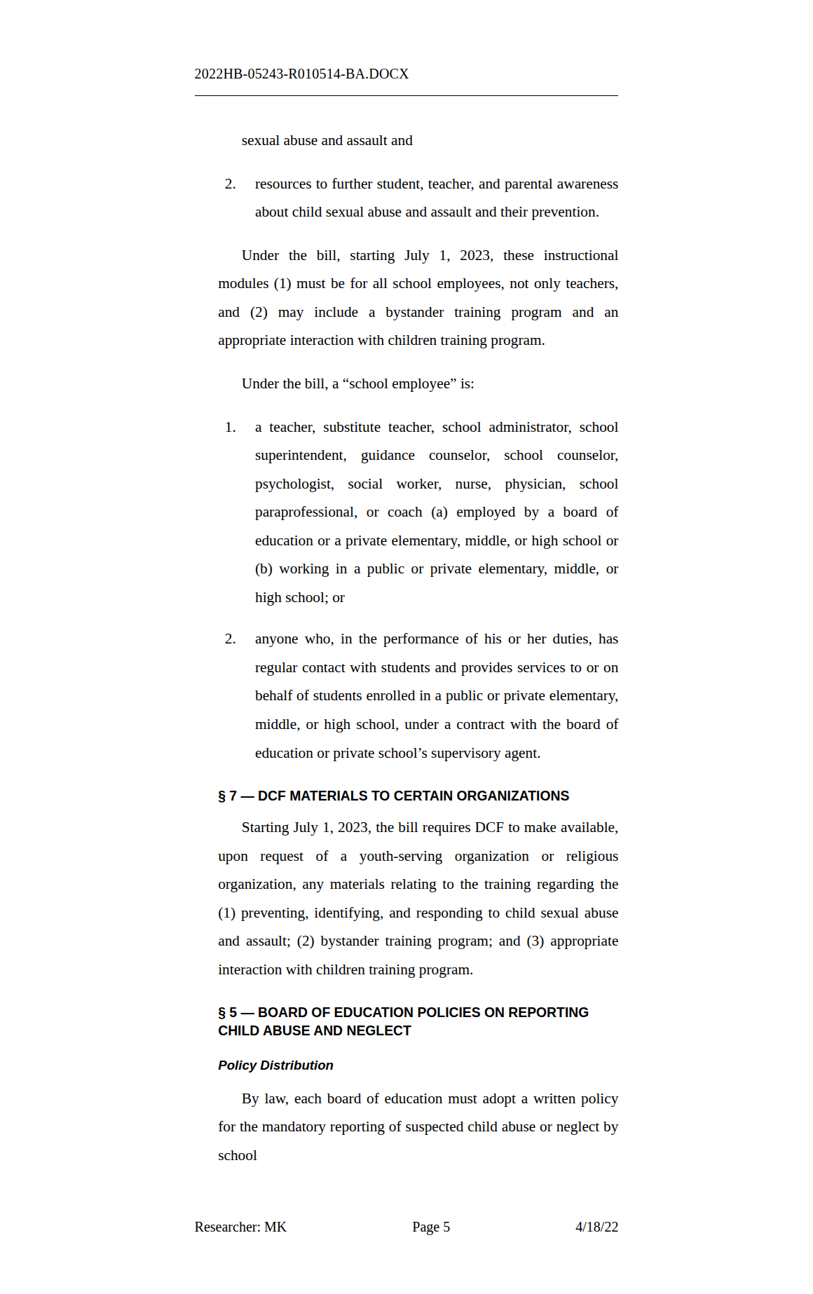2022HB-05243-R010514-BA.DOCX
sexual abuse and assault and
2. resources to further student, teacher, and parental awareness about child sexual abuse and assault and their prevention.
Under the bill, starting July 1, 2023, these instructional modules (1) must be for all school employees, not only teachers, and (2) may include a bystander training program and an appropriate interaction with children training program.
Under the bill, a “school employee” is:
1. a teacher, substitute teacher, school administrator, school superintendent, guidance counselor, school counselor, psychologist, social worker, nurse, physician, school paraprofessional, or coach (a) employed by a board of education or a private elementary, middle, or high school or (b) working in a public or private elementary, middle, or high school; or
2. anyone who, in the performance of his or her duties, has regular contact with students and provides services to or on behalf of students enrolled in a public or private elementary, middle, or high school, under a contract with the board of education or private school’s supervisory agent.
§ 7 — DCF MATERIALS TO CERTAIN ORGANIZATIONS
Starting July 1, 2023, the bill requires DCF to make available, upon request of a youth-serving organization or religious organization, any materials relating to the training regarding the (1) preventing, identifying, and responding to child sexual abuse and assault; (2) bystander training program; and (3) appropriate interaction with children training program.
§ 5 — BOARD OF EDUCATION POLICIES ON REPORTING CHILD ABUSE AND NEGLECT
Policy Distribution
By law, each board of education must adopt a written policy for the mandatory reporting of suspected child abuse or neglect by school
Researcher: MK Page 5 4/18/22